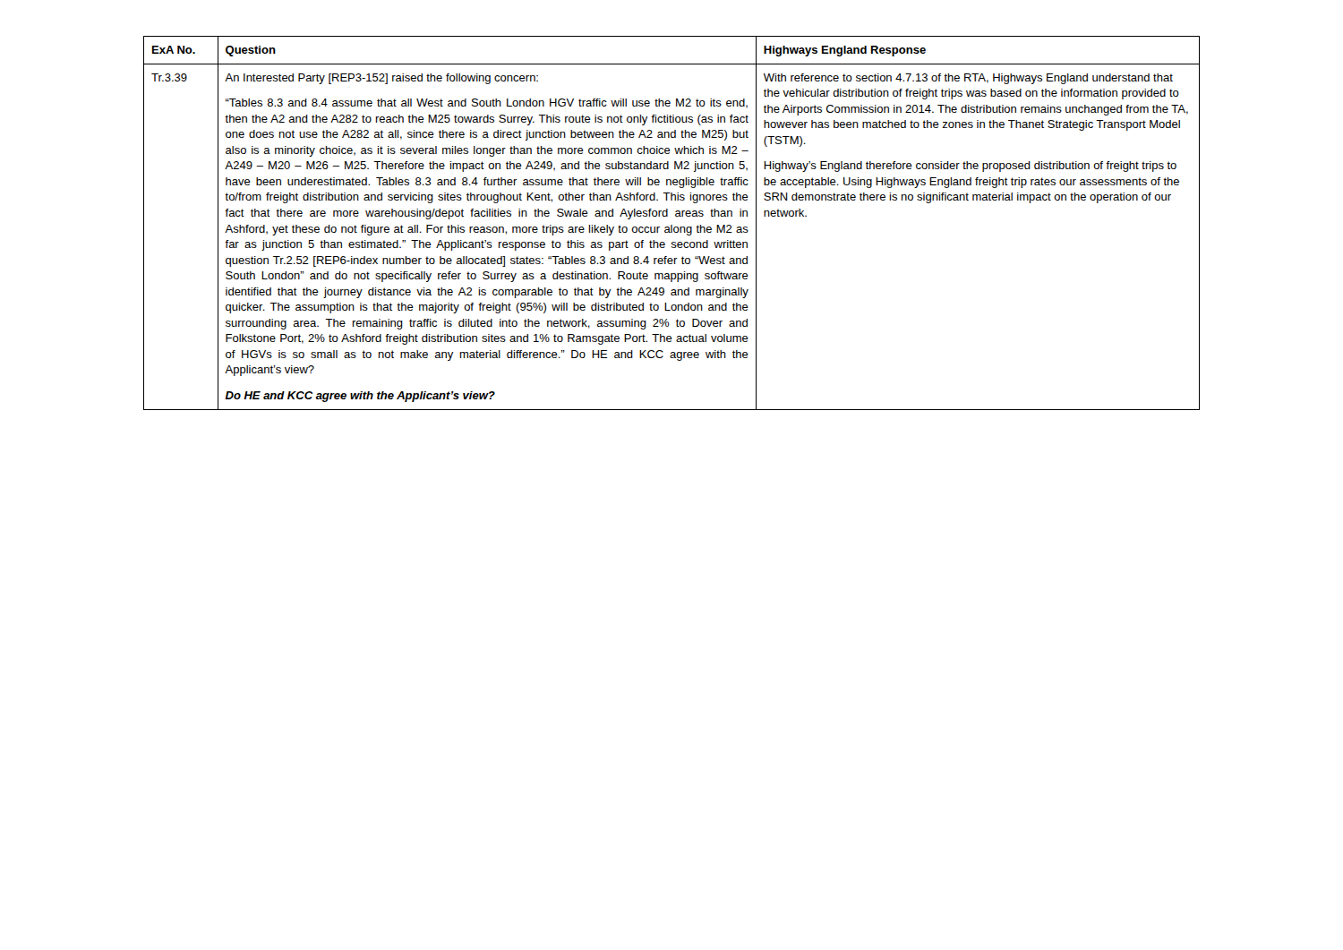| ExA No. | Question | Highways England Response |
| --- | --- | --- |
| Tr.3.39 | An Interested Party [REP3-152] raised the following concern: “Tables 8.3 and 8.4 assume that all West and South London HGV traffic will use the M2 to its end, then the A2 and the A282 to reach the M25 towards Surrey. This route is not only fictitious (as in fact one does not use the A282 at all, since there is a direct junction between the A2 and the M25) but also is a minority choice, as it is several miles longer than the more common choice which is M2 – A249 – M20 – M26 – M25. Therefore the impact on the A249, and the substandard M2 junction 5, have been underestimated. Tables 8.3 and 8.4 further assume that there will be negligible traffic to/from freight distribution and servicing sites throughout Kent, other than Ashford. This ignores the fact that there are more warehousing/depot facilities in the Swale and Aylesford areas than in Ashford, yet these do not figure at all. For this reason, more trips are likely to occur along the M2 as far as junction 5 than estimated.” The Applicant’s response to this as part of the second written question Tr.2.52 [REP6-index number to be allocated] states: “Tables 8.3 and 8.4 refer to “West and South London” and do not specifically refer to Surrey as a destination. Route mapping software identified that the journey distance via the A2 is comparable to that by the A249 and marginally quicker. The assumption is that the majority of freight (95%) will be distributed to London and the surrounding area. The remaining traffic is diluted into the network, assuming 2% to Dover and Folkstone Port, 2% to Ashford freight distribution sites and 1% to Ramsgate Port. The actual volume of HGVs is so small as to not make any material difference.” Do HE and KCC agree with the Applicant’s view? Do HE and KCC agree with the Applicant’s view? | With reference to section 4.7.13 of the RTA, Highways England understand that the vehicular distribution of freight trips was based on the information provided to the Airports Commission in 2014. The distribution remains unchanged from the TA, however has been matched to the zones in the Thanet Strategic Transport Model (TSTM). Highway’s England therefore consider the proposed distribution of freight trips to be acceptable. Using Highways England freight trip rates our assessments of the SRN demonstrate there is no significant material impact on the operation of our network. |